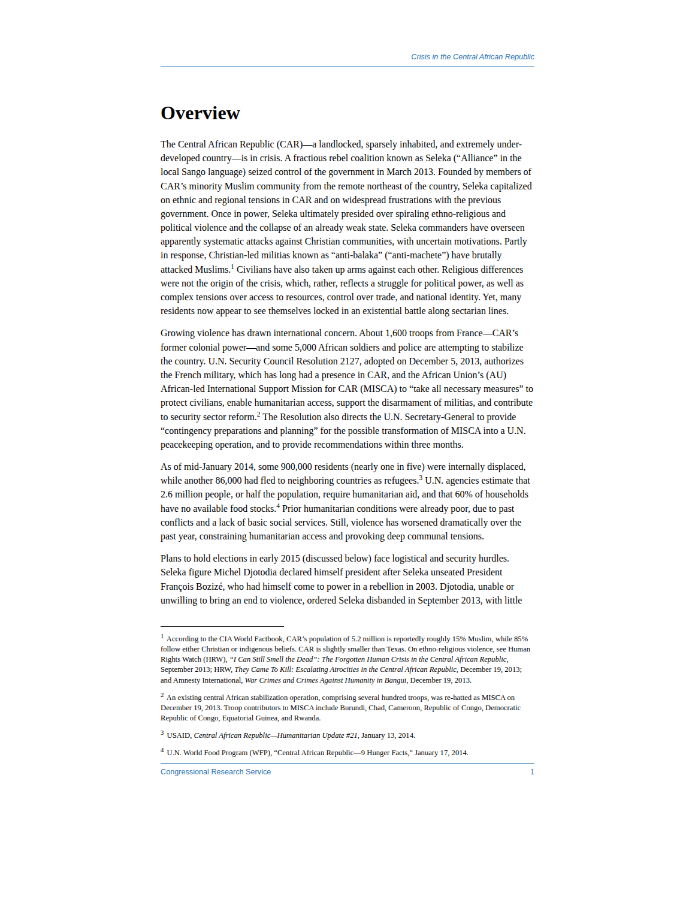Crisis in the Central African Republic
Overview
The Central African Republic (CAR)—a landlocked, sparsely inhabited, and extremely under-developed country—is in crisis. A fractious rebel coalition known as Seleka (“Alliance” in the local Sango language) seized control of the government in March 2013. Founded by members of CAR’s minority Muslim community from the remote northeast of the country, Seleka capitalized on ethnic and regional tensions in CAR and on widespread frustrations with the previous government. Once in power, Seleka ultimately presided over spiraling ethno-religious and political violence and the collapse of an already weak state. Seleka commanders have overseen apparently systematic attacks against Christian communities, with uncertain motivations. Partly in response, Christian-led militias known as “anti-balaka” (“anti-machete”) have brutally attacked Muslims.1 Civilians have also taken up arms against each other. Religious differences were not the origin of the crisis, which, rather, reflects a struggle for political power, as well as complex tensions over access to resources, control over trade, and national identity. Yet, many residents now appear to see themselves locked in an existential battle along sectarian lines.
Growing violence has drawn international concern. About 1,600 troops from France—CAR’s former colonial power—and some 5,000 African soldiers and police are attempting to stabilize the country. U.N. Security Council Resolution 2127, adopted on December 5, 2013, authorizes the French military, which has long had a presence in CAR, and the African Union’s (AU) African-led International Support Mission for CAR (MISCA) to “take all necessary measures” to protect civilians, enable humanitarian access, support the disarmament of militias, and contribute to security sector reform.2 The Resolution also directs the U.N. Secretary-General to provide “contingency preparations and planning” for the possible transformation of MISCA into a U.N. peacekeeping operation, and to provide recommendations within three months.
As of mid-January 2014, some 900,000 residents (nearly one in five) were internally displaced, while another 86,000 had fled to neighboring countries as refugees.3 U.N. agencies estimate that 2.6 million people, or half the population, require humanitarian aid, and that 60% of households have no available food stocks.4 Prior humanitarian conditions were already poor, due to past conflicts and a lack of basic social services. Still, violence has worsened dramatically over the past year, constraining humanitarian access and provoking deep communal tensions.
Plans to hold elections in early 2015 (discussed below) face logistical and security hurdles. Seleka figure Michel Djotodia declared himself president after Seleka unseated President François Bozizé, who had himself come to power in a rebellion in 2003. Djotodia, unable or unwilling to bring an end to violence, ordered Seleka disbanded in September 2013, with little
1 According to the CIA World Factbook, CAR’s population of 5.2 million is reportedly roughly 15% Muslim, while 85% follow either Christian or indigenous beliefs. CAR is slightly smaller than Texas. On ethno-religious violence, see Human Rights Watch (HRW), “I Can Still Smell the Dead”: The Forgotten Human Crisis in the Central African Republic, September 2013; HRW, They Came To Kill: Escalating Atrocities in the Central African Republic, December 19, 2013; and Amnesty International, War Crimes and Crimes Against Humanity in Bangui, December 19, 2013.
2 An existing central African stabilization operation, comprising several hundred troops, was re-hatted as MISCA on December 19, 2013. Troop contributors to MISCA include Burundi, Chad, Cameroon, Republic of Congo, Democratic Republic of Congo, Equatorial Guinea, and Rwanda.
3 USAID, Central African Republic—Humanitarian Update #21, January 13, 2014.
4 U.N. World Food Program (WFP), “Central African Republic—9 Hunger Facts,” January 17, 2014.
Congressional Research Service 1